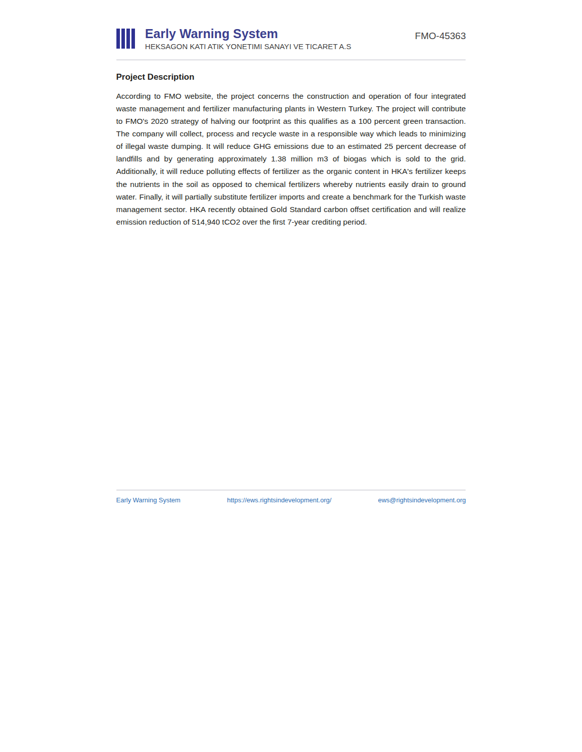Early Warning System
HEKSAGON KATI ATIK YONETIMI SANAYI VE TICARET A.S
FMO-45363
Project Description
According to FMO website, the project concerns the construction and operation of four integrated waste management and fertilizer manufacturing plants in Western Turkey. The project will contribute to FMO's 2020 strategy of halving our footprint as this qualifies as a 100 percent green transaction. The company will collect, process and recycle waste in a responsible way which leads to minimizing of illegal waste dumping. It will reduce GHG emissions due to an estimated 25 percent decrease of landfills and by generating approximately 1.38 million m3 of biogas which is sold to the grid. Additionally, it will reduce polluting effects of fertilizer as the organic content in HKA's fertilizer keeps the nutrients in the soil as opposed to chemical fertilizers whereby nutrients easily drain to ground water. Finally, it will partially substitute fertilizer imports and create a benchmark for the Turkish waste management sector. HKA recently obtained Gold Standard carbon offset certification and will realize emission reduction of 514,940 tCO2 over the first 7-year crediting period.
Early Warning System
https://ews.rightsindevelopment.org/
ews@rightsindevelopment.org